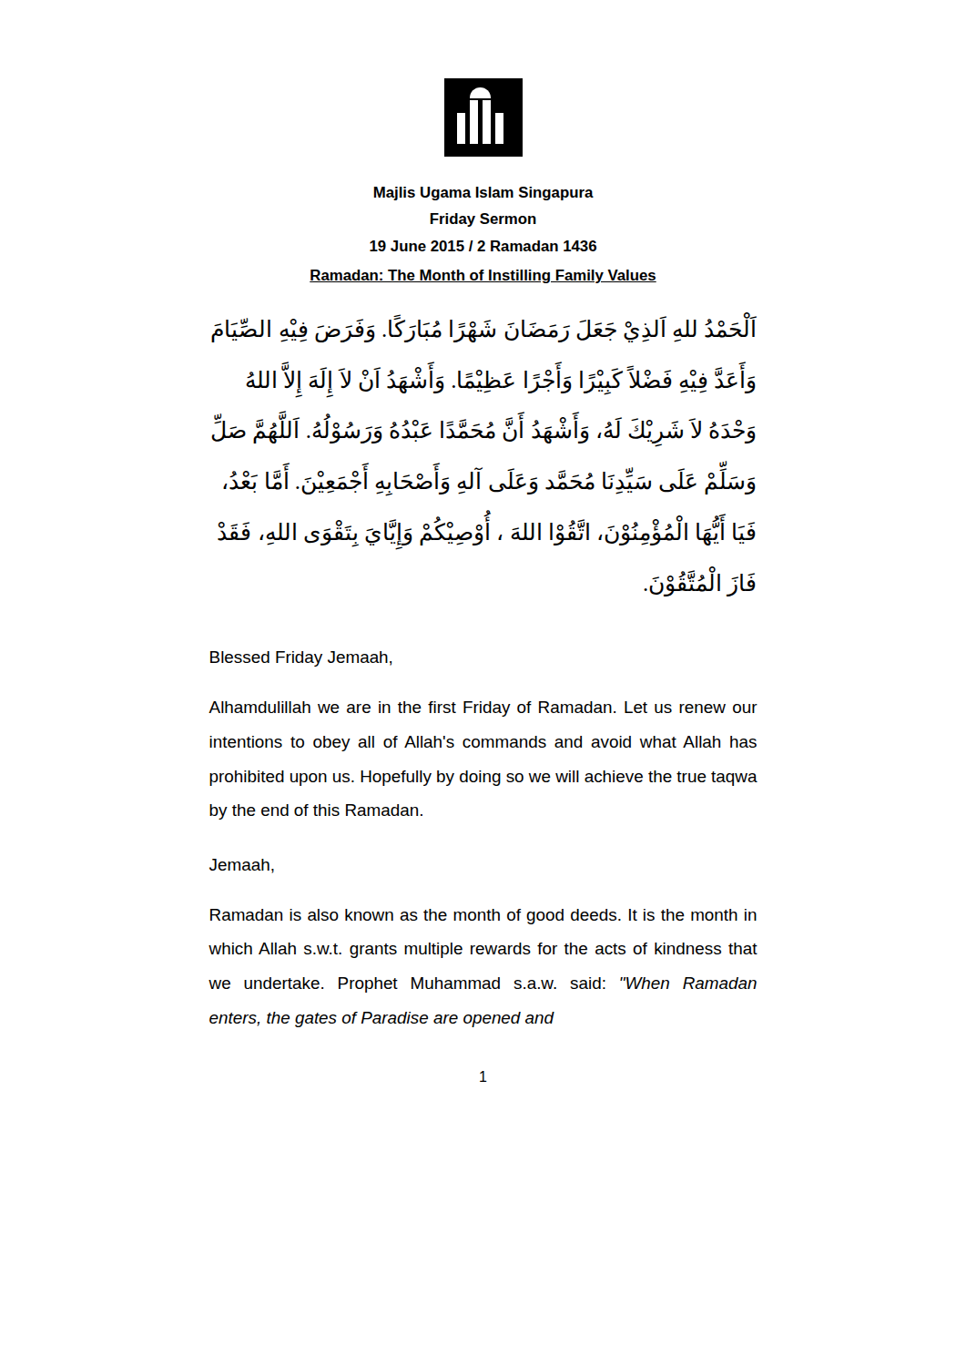Majlis Ugama Islam Singapura
Friday Sermon
19 June 2015 / 2 Ramadan 1436
Ramadan: The Month of Instilling Family Values
اَلْحَمْدُ للهِ اَلذِيْ جَعَلَ رَمَضَانَ شَهْرًا مُبَارَكًا. وَفَرَضَ فِيْهِ الصِّيَامَ وَأَعَدَّ فِيْهِ فَضْلاً كَبِيْرًا وَأَجْرًا عَظِيْمًا. وَأَشْهَدُ اَنْ لاَ إِلَهَ إِلاَّ اللهُ وَحْدَهُ لاَ شَرِيْكَ لَهُ، وَأَشْهَدُ أَنَّ مُحَمَّدًا عَبْدُهُ وَرَسُوْلُهُ. اَللَّهُمَّ صَلِّ وَسَلِّمْ عَلَى سَيِّدِنَا مُحَمَّد وَعَلَى آلهِ وَأَصْحَابِهِ أَجْمَعِيْنَ. أَمَّا بَعْدُ، فَيَا أَيُّهَا الْمُؤْمِنُوْنَ، اتَّقُوْا اللهَ ، أُوْصِيْكُمْ وَإِيَّايَ بِتَقْوَى اللهِ، فَقَدْ فَازَ الْمُتَّقُوْنَ.
Blessed Friday Jemaah,
Alhamdulillah we are in the first Friday of Ramadan. Let us renew our intentions to obey all of Allah's commands and avoid what Allah has prohibited upon us. Hopefully by doing so we will achieve the true taqwa by the end of this Ramadan.
Jemaah,
Ramadan is also known as the month of good deeds. It is the month in which Allah s.w.t. grants multiple rewards for the acts of kindness that we undertake. Prophet Muhammad s.a.w. said: "When Ramadan enters, the gates of Paradise are opened and
1